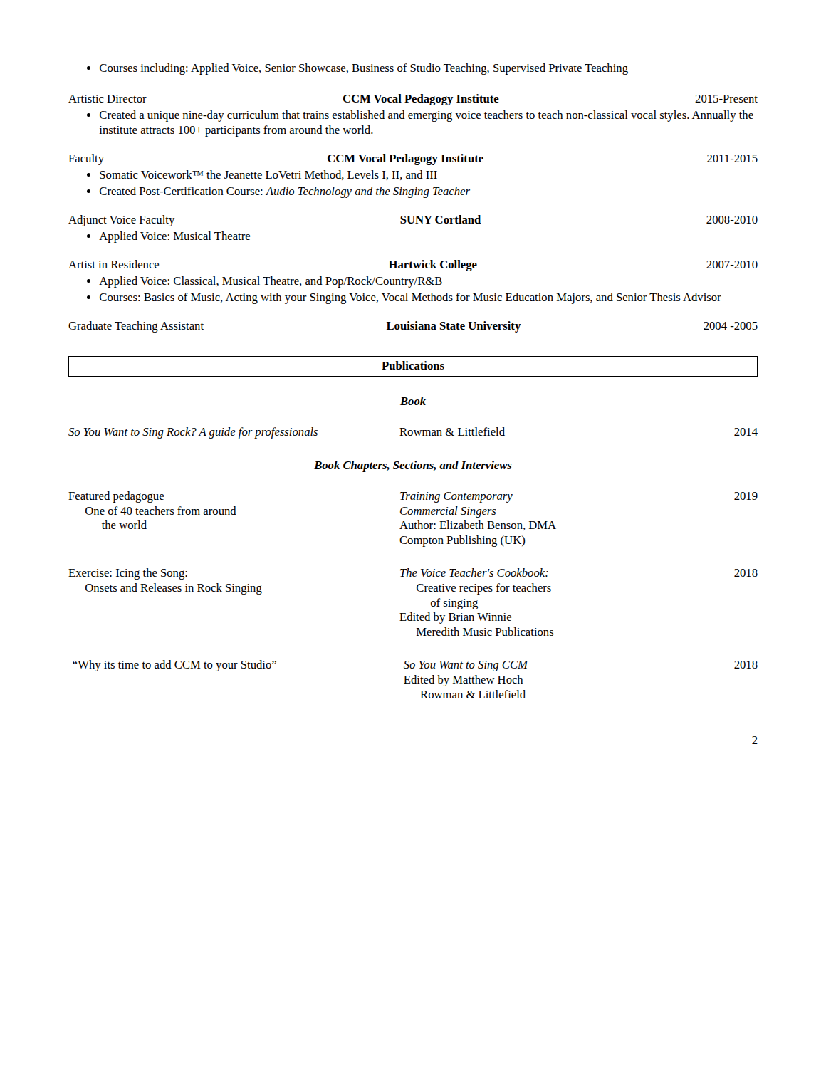Courses including: Applied Voice, Senior Showcase, Business of Studio Teaching, Supervised Private Teaching
Artistic Director CCM Vocal Pedagogy Institute 2015-Present
Created a unique nine-day curriculum that trains established and emerging voice teachers to teach non-classical vocal styles. Annually the institute attracts 100+ participants from around the world.
Faculty CCM Vocal Pedagogy Institute 2011-2015
Somatic Voicework™ the Jeanette LoVetri Method, Levels I, II, and III
Created Post-Certification Course: Audio Technology and the Singing Teacher
Adjunct Voice Faculty SUNY Cortland 2008-2010
Applied Voice: Musical Theatre
Artist in Residence Hartwick College 2007-2010
Applied Voice: Classical, Musical Theatre, and Pop/Rock/Country/R&B
Courses: Basics of Music, Acting with your Singing Voice, Vocal Methods for Music Education Majors, and Senior Thesis Advisor
Graduate Teaching Assistant Louisiana State University 2004 -2005
Publications
Book
So You Want to Sing Rock? A guide for professionals
Rowman & Littlefield
2014
Book Chapters, Sections, and Interviews
Featured pedagogue
One of 40 teachers from around
the world
Training Contemporary
Commercial Singers
Author: Elizabeth Benson, DMA
Compton Publishing (UK)
2019
Exercise: Icing the Song:
Onsets and Releases in Rock Singing
The Voice Teacher's Cookbook:
Creative recipes for teachers
of singing
Edited by Brian Winnie
Meredith Music Publications
2018
“Why its time to add CCM to your Studio”
So You Want to Sing CCM
Edited by Matthew Hoch
Rowman & Littlefield
2018
2